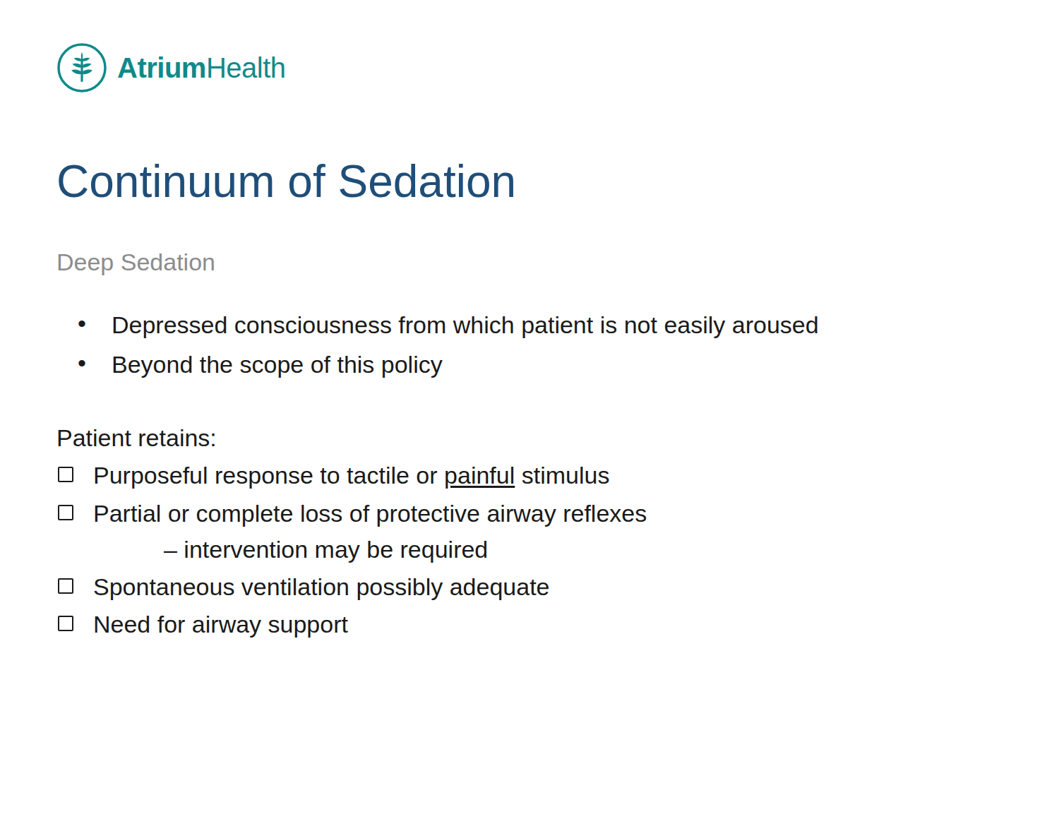Atrium Health
Continuum of Sedation
Deep Sedation
Depressed consciousness from which patient is not easily aroused
Beyond the scope of this policy
Patient retains:
Purposeful response to tactile or painful stimulus
Partial or complete loss of protective airway reflexes – intervention may be required
Spontaneous ventilation possibly adequate
Need for airway support